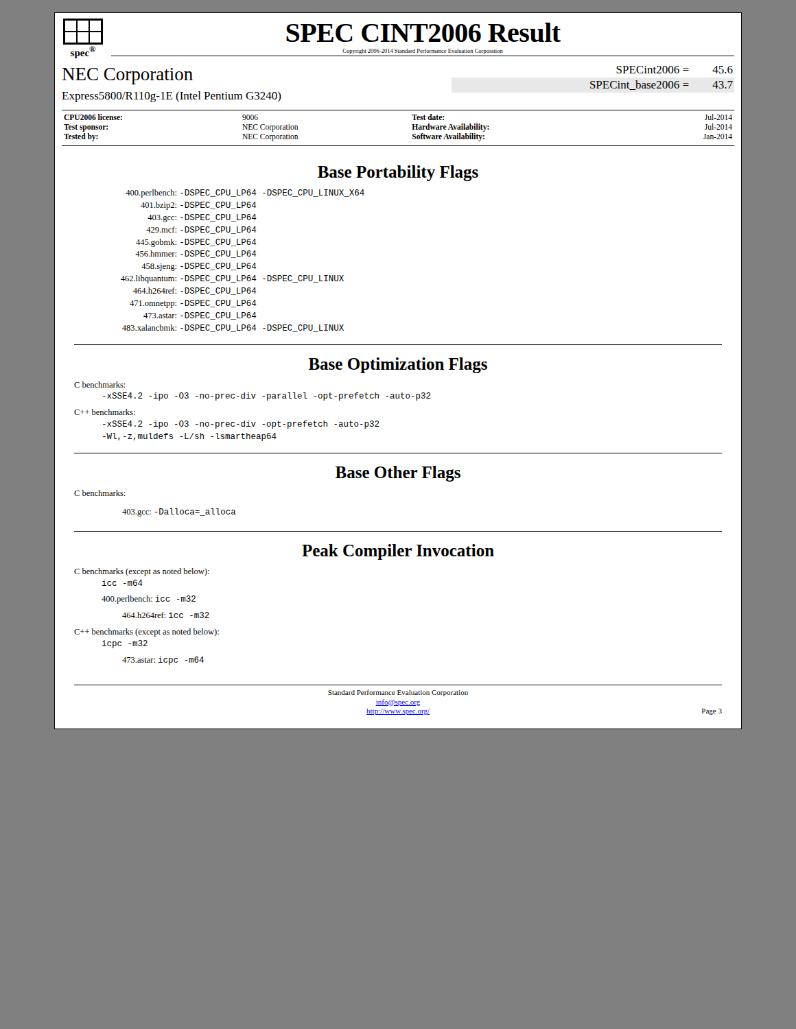spec®
SPEC CINT2006 Result
Copyright 2006-2014 Standard Performance Evaluation Corporation
NEC Corporation
Express5800/R110g-1E (Intel Pentium G3240)
| SPECint2006 = | 45.6 |
| SPECint_base2006 = | 43.7 |
| CPU2006 license: | 9006 | Test date: | Jul-2014 |
| Test sponsor: | NEC Corporation | Hardware Availability: | Jul-2014 |
| Tested by: | NEC Corporation | Software Availability: | Jan-2014 |
Base Portability Flags
400.perlbench: -DSPEC_CPU_LP64 -DSPEC_CPU_LINUX_X64
401.bzip2: -DSPEC_CPU_LP64
403.gcc: -DSPEC_CPU_LP64
429.mcf: -DSPEC_CPU_LP64
445.gobmk: -DSPEC_CPU_LP64
456.hmmer: -DSPEC_CPU_LP64
458.sjeng: -DSPEC_CPU_LP64
462.libquantum: -DSPEC_CPU_LP64 -DSPEC_CPU_LINUX
464.h264ref: -DSPEC_CPU_LP64
471.omnetpp: -DSPEC_CPU_LP64
473.astar: -DSPEC_CPU_LP64
483.xalancbmk: -DSPEC_CPU_LP64 -DSPEC_CPU_LINUX
Base Optimization Flags
C benchmarks:
-xSSE4.2 -ipo -O3 -no-prec-div -parallel -opt-prefetch -auto-p32
C++ benchmarks:
-xSSE4.2 -ipo -O3 -no-prec-div -opt-prefetch -auto-p32
-Wl,-z,muldefs -L/sh -lsmartheap64
Base Other Flags
C benchmarks:
403.gcc: -Dalloca=_alloca
Peak Compiler Invocation
C benchmarks (except as noted below):
icc -m64
400.perlbench: icc -m32
464.h264ref: icc -m32
C++ benchmarks (except as noted below):
icpc -m32
473.astar: icpc -m64
Standard Performance Evaluation Corporation
info@spec.org
http://www.spec.org/
Page 3